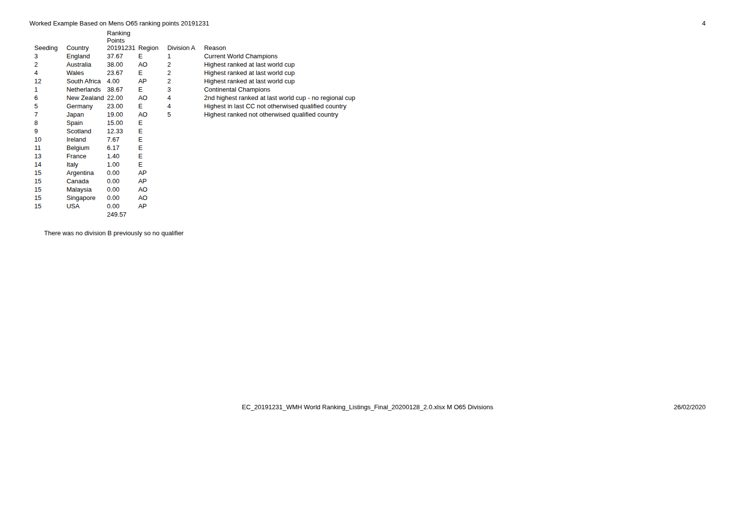Worked Example Based on Mens O65 ranking points 20191231 4
| Seeding | Country | Ranking Points 20191231 | Region | Division A | Reason |
| --- | --- | --- | --- | --- | --- |
| 3 | England | 37.67 | E | 1 | Current World Champions |
| 2 | Australia | 38.00 | AO | 2 | Highest ranked at last world cup |
| 4 | Wales | 23.67 | E | 2 | Highest ranked at last world cup |
| 12 | South Africa | 4.00 | AP | 2 | Highest ranked at last world cup |
| 1 | Netherlands | 38.67 | E | 3 | Continental Champions |
| 6 | New Zealand | 22.00 | AO | 4 | 2nd highest ranked at last world cup - no regional cup |
| 5 | Germany | 23.00 | E | 4 | Highest in last CC not otherwised qualified country |
| 7 | Japan | 19.00 | AO | 5 | Highest ranked not otherwised qualified country |
| 8 | Spain | 15.00 | E | | |
| 9 | Scotland | 12.33 | E | | |
| 10 | Ireland | 7.67 | E | | |
| 11 | Belgium | 6.17 | E | | |
| 13 | France | 1.40 | E | | |
| 14 | Italy | 1.00 | E | | |
| 15 | Argentina | 0.00 | AP | | |
| 15 | Canada | 0.00 | AP | | |
| 15 | Malaysia | 0.00 | AO | | |
| 15 | Singapore | 0.00 | AO | | |
| 15 | USA | 0.00 | AP | | |
| | | 249.57 | | | |
There was no division B previously so no qualifier
EC_20191231_WMH World Ranking_Listings_Final_20200128_2.0.xlsx M O65 Divisions 26/02/2020